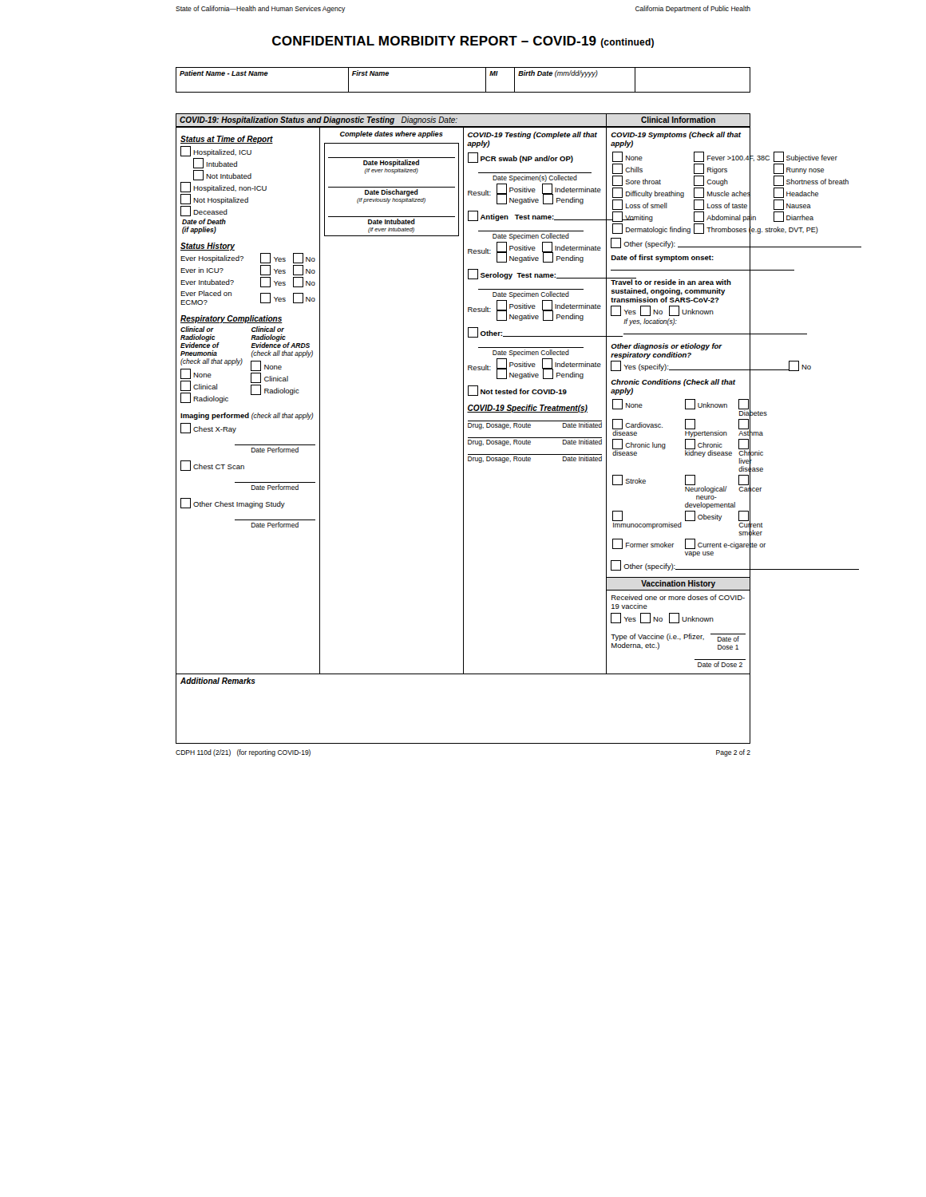State of California—Health and Human Services Agency
California Department of Public Health
CONFIDENTIAL MORBIDITY REPORT – COVID-19 (continued)
| Patient Name - Last Name | First Name | MI | Birth Date (mm/dd/yyyy) | |
| COVID-19: Hospitalization Status and Diagnostic Testing Diagnosis Date: | Clinical Information |
| Status at Time of Report Hospitalized, ICU Intubated Not Intubated Hospitalized, non-ICU Not Hospitalized Deceased Date of Death (if applies) Status History Ever Hospitalized? Yes No Ever in ICU? Yes No Ever Intubated? Yes No Ever Placed on ECMO? Yes No Respiratory Complications Clinical or Radiologic Evidence of Pneumonia (check all that apply) None Clinical Radiologic Clinical or Radiologic Evidence of ARDS (check all that apply) None Clinical Radiologic Imaging performed (check all that apply) Chest X-Ray Date Performed Chest CT Scan Date Performed Other Chest Imaging Study Date Performed | Complete dates where applies Date Hospitalized (if ever hospitalized) Date Discharged (if previously hospitalized) Date Intubated (if ever intubated) | COVID-19 Testing (Complete all that apply) PCR swab (NP and/or OP) Date Specimen(s) Collected Result: Positive Indeterminate Negative Pending Antigen Test name: Date Specimen Collected Result: Positive Indeterminate Negative Pending Serology Test name: Date Specimen Collected Result: Positive Indeterminate Negative Pending Other: Date Specimen Collected Result: Positive Indeterminate Negative Pending Not tested for COVID-19 COVID-19 Specific Treatment(s) Drug, Dosage, Route Date Initiated Drug, Dosage, Route Date Initiated Drug, Dosage, Route Date Initiated | COVID-19 Symptoms (Check all that apply) / None / Fever >100.4F, 38C / Subjective fever / / Chills / Rigors / Runny nose / / Sore throat / Cough / Shortness of breath / / Difficulty breathing / Muscle aches / Headache / / Loss of smell / Loss of taste / Nausea / / Vomiting / Abdominal pain / Diarrhea / / Dermatologic finding / Thromboses (e.g. stroke, DVT, PE) / Other (specify): Date of first symptom onset: Travel to or reside in an area with sustained, ongoing, community transmission of SARS-CoV-2? Yes No Unknown If yes, location(s): Other diagnosis or etiology for respiratory condition? Yes (specify): No Chronic Conditions (Check all that apply) / None / Unknown / Diabetes / / Cardiovasc. disease / Hypertension / Asthma / / Chronic lung disease / Chronic kidney disease / Chronic liver disease / / Stroke / Neurological/ neuro-developemental / Cancer / / Immunocompromised / Obesity / Current smoker / / Former smoker / Current e-cigarette or vape use / Other (specify): Vaccination History Received one or more doses of COVID-19 vaccine Yes No Unknown Type of Vaccine (i.e., Pfizer, Moderna, etc.) Date of Dose 1 Date of Dose 2 |
Additional Remarks
CDPH 110d (2/21) (for reporting COVID-19)
Page 2 of 2